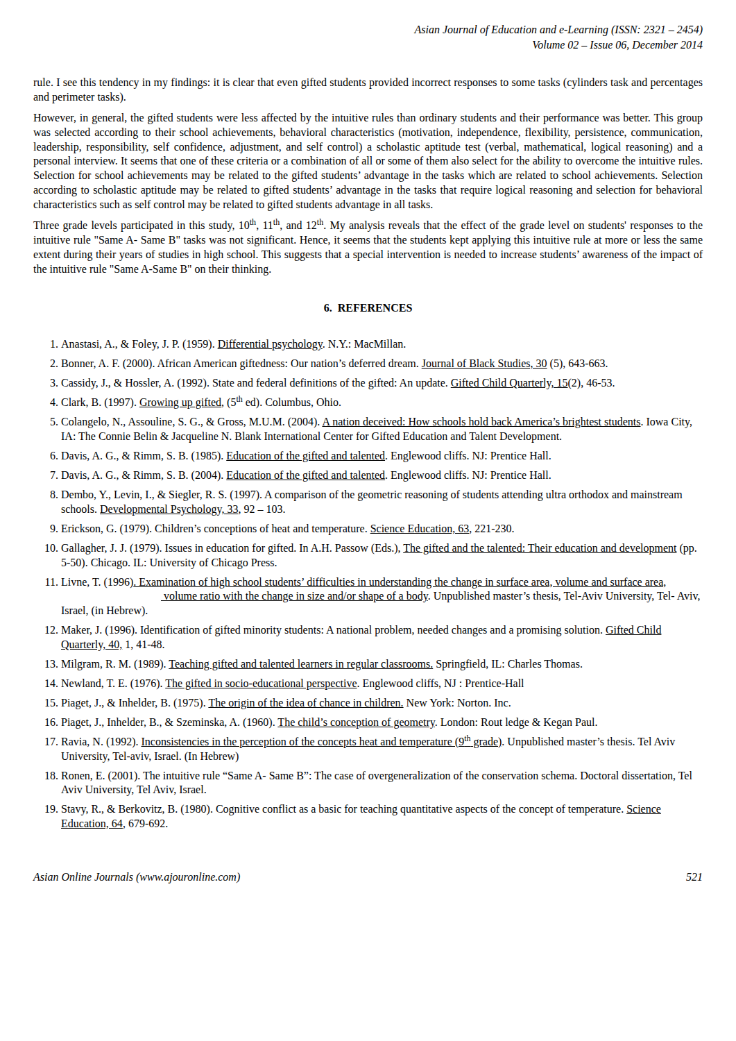Asian Journal of Education and e-Learning (ISSN: 2321 – 2454)
Volume 02 – Issue 06, December 2014
rule. I see this tendency in my findings: it is clear that even gifted students provided incorrect responses to some tasks (cylinders task and percentages and perimeter tasks).
However, in general, the gifted students were less affected by the intuitive rules than ordinary students and their performance was better. This group was selected according to their school achievements, behavioral characteristics (motivation, independence, flexibility, persistence, communication, leadership, responsibility, self confidence, adjustment, and self control) a scholastic aptitude test (verbal, mathematical, logical reasoning) and a personal interview. It seems that one of these criteria or a combination of all or some of them also select for the ability to overcome the intuitive rules. Selection for school achievements may be related to the gifted students’ advantage in the tasks which are related to school achievements. Selection according to scholastic aptitude may be related to gifted students’ advantage in the tasks that require logical reasoning and selection for behavioral characteristics such as self control may be related to gifted students advantage in all tasks.
Three grade levels participated in this study, 10th, 11th, and 12th. My analysis reveals that the effect of the grade level on students' responses to the intuitive rule "Same A- Same B" tasks was not significant. Hence, it seems that the students kept applying this intuitive rule at more or less the same extent during their years of studies in high school. This suggests that a special intervention is needed to increase students’ awareness of the impact of the intuitive rule "Same A-Same B" on their thinking.
6. REFERENCES
Anastasi, A., & Foley, J. P. (1959). Differential psychology. N.Y.: MacMillan.
Bonner, A. F. (2000). African American giftedness: Our nation’s deferred dream. Journal of Black Studies, 30 (5), 643-663.
Cassidy, J., & Hossler, A. (1992). State and federal definitions of the gifted: An update. Gifted Child Quarterly, 15(2), 46-53.
Clark, B. (1997). Growing up gifted, (5th ed). Columbus, Ohio.
Colangelo, N., Assouline, S. G., & Gross, M.U.M. (2004). A nation deceived: How schools hold back America’s brightest students. Iowa City, IA: The Connie Belin & Jacqueline N. Blank International Center for Gifted Education and Talent Development.
Davis, A. G., & Rimm, S. B. (1985). Education of the gifted and talented. Englewood cliffs. NJ: Prentice Hall.
Davis, A. G., & Rimm, S. B. (2004). Education of the gifted and talented. Englewood cliffs. NJ: Prentice Hall.
Dembo, Y., Levin, I., & Siegler, R. S. (1997). A comparison of the geometric reasoning of students attending ultra orthodox and mainstream schools. Developmental Psychology, 33, 92 – 103.
Erickson, G. (1979). Children’s conceptions of heat and temperature. Science Education, 63, 221-230.
Gallagher, J. J. (1979). Issues in education for gifted. In A.H. Passow (Eds.), The gifted and the talented: Their education and development (pp. 5-50). Chicago. IL: University of Chicago Press.
Livne, T. (1996). Examination of high school students’ difficulties in understanding the change in surface area, volume and surface area, volume ratio with the change in size and/or shape of a body. Unpublished master’s thesis, Tel-Aviv University, Tel- Aviv, Israel, (in Hebrew).
Maker, J. (1996). Identification of gifted minority students: A national problem, needed changes and a promising solution. Gifted Child Quarterly, 40, 1, 41-48.
Milgram, R. M. (1989). Teaching gifted and talented learners in regular classrooms. Springfield, IL: Charles Thomas.
Newland, T. E. (1976). The gifted in socio-educational perspective. Englewood cliffs, NJ : Prentice-Hall
Piaget, J., & Inhelder, B. (1975). The origin of the idea of chance in children. New York: Norton. Inc.
Piaget, J., Inhelder, B., & Szeminska, A. (1960). The child’s conception of geometry. London: Rout ledge & Kegan Paul.
Ravia, N. (1992). Inconsistencies in the perception of the concepts heat and temperature (9th grade). Unpublished master’s thesis. Tel Aviv University, Tel-aviv, Israel. (In Hebrew)
Ronen, E. (2001). The intuitive rule “Same A- Same B”: The case of overgeneralization of the conservation schema. Doctoral dissertation, Tel Aviv University, Tel Aviv, Israel.
Stavy, R., & Berkovitz, B. (1980). Cognitive conflict as a basic for teaching quantitative aspects of the concept of temperature. Science Education, 64, 679-692.
Asian Online Journals (www.ajouronline.com) 521